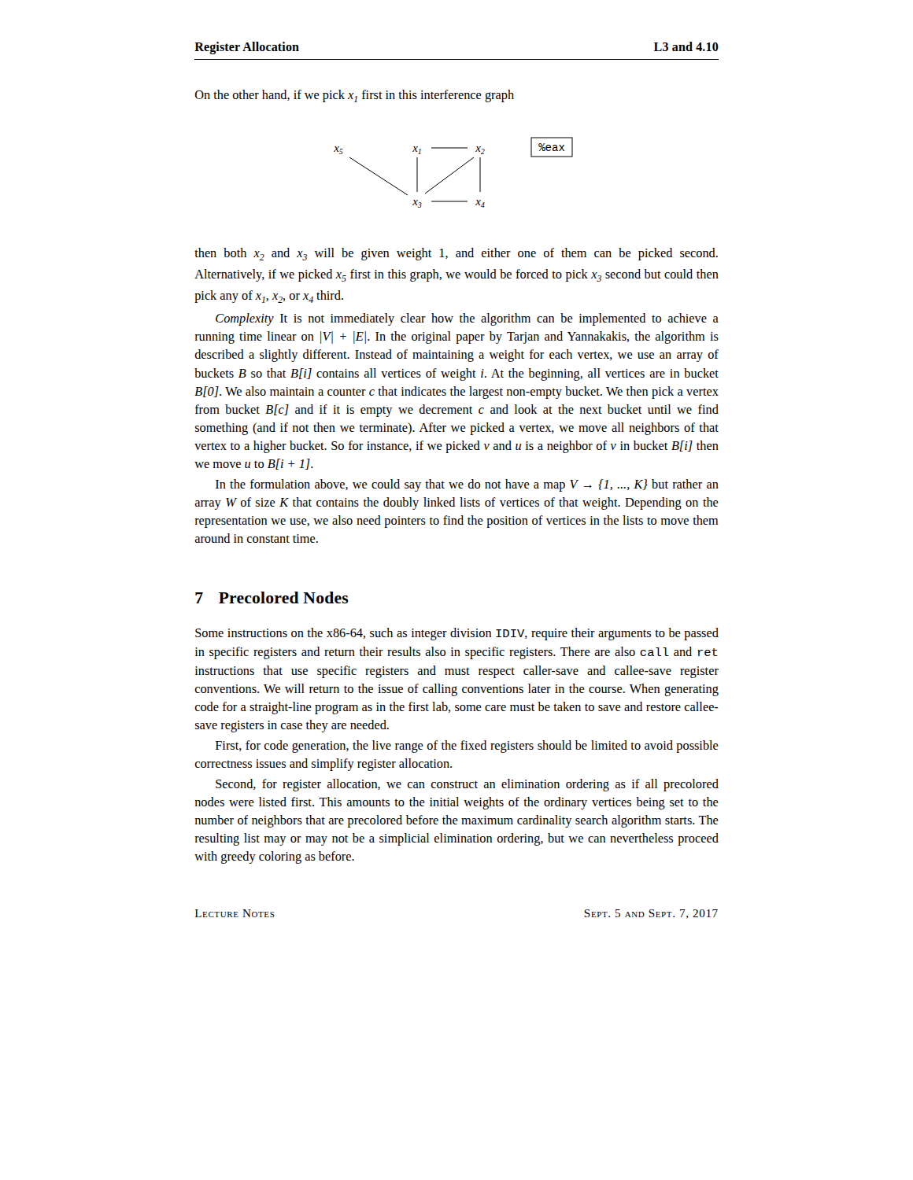Register Allocation L3 and 4.10
On the other hand, if we pick x1 first in this interference graph
x5 x1 x2 x3 x4 %eax
then both x2 and x3 will be given weight 1, and either one of them can be picked second. Alternatively, if we picked x5 first in this graph, we would be forced to pick x3 second but could then pick any of x1, x2, or x4 third.
Complexity It is not immediately clear how the algorithm can be implemented to achieve a running time linear on |V| + |E|. In the original paper by Tarjan and Yannakakis, the algorithm is described a slightly different. Instead of maintaining a weight for each vertex, we use an array of buckets B so that B[i] contains all vertices of weight i. At the beginning, all vertices are in bucket B[0]. We also maintain a counter c that indicates the largest non-empty bucket. We then pick a vertex from bucket B[c] and if it is empty we decrement c and look at the next bucket until we find something (and if not then we terminate). After we picked a vertex, we move all neighbors of that vertex to a higher bucket. So for instance, if we picked v and u is a neighbor of v in bucket B[i] then we move u to B[i + 1].
In the formulation above, we could say that we do not have a map V → {1, ..., K} but rather an array W of size K that contains the doubly linked lists of vertices of that weight. Depending on the representation we use, we also need pointers to find the position of vertices in the lists to move them around in constant time.
7 Precolored Nodes
Some instructions on the x86-64, such as integer division IDIV, require their arguments to be passed in specific registers and return their results also in specific registers. There are also call and ret instructions that use specific registers and must respect caller-save and callee-save register conventions. We will return to the issue of calling conventions later in the course. When generating code for a straight-line program as in the first lab, some care must be taken to save and restore callee-save registers in case they are needed.
First, for code generation, the live range of the fixed registers should be limited to avoid possible correctness issues and simplify register allocation.
Second, for register allocation, we can construct an elimination ordering as if all precolored nodes were listed first. This amounts to the initial weights of the ordinary vertices being set to the number of neighbors that are precolored before the maximum cardinality search algorithm starts. The resulting list may or may not be a simplicial elimination ordering, but we can nevertheless proceed with greedy coloring as before.
Lecture Notes Sept. 5 and Sept. 7, 2017